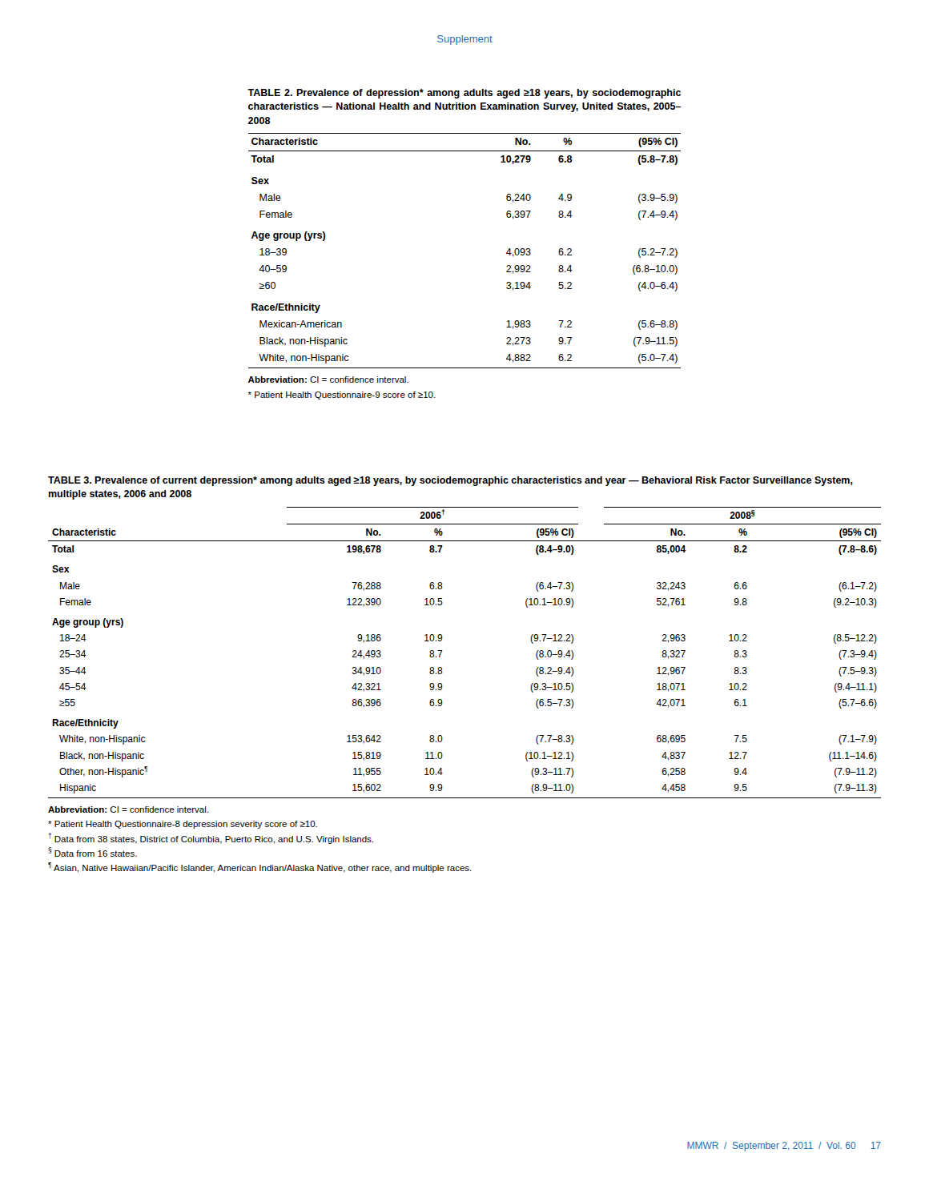Supplement
TABLE 2. Prevalence of depression* among adults aged ≥18 years, by sociodemographic characteristics — National Health and Nutrition Examination Survey, United States, 2005–2008
| Characteristic | No. | % | (95% CI) |
| --- | --- | --- | --- |
| Total | 10,279 | 6.8 | (5.8–7.8) |
| Sex |
| Male | 6,240 | 4.9 | (3.9–5.9) |
| Female | 6,397 | 8.4 | (7.4–9.4) |
| Age group (yrs) |
| 18–39 | 4,093 | 6.2 | (5.2–7.2) |
| 40–59 | 2,992 | 8.4 | (6.8–10.0) |
| ≥60 | 3,194 | 5.2 | (4.0–6.4) |
| Race/Ethnicity |
| Mexican-American | 1,983 | 7.2 | (5.6–8.8) |
| Black, non-Hispanic | 2,273 | 9.7 | (7.9–11.5) |
| White, non-Hispanic | 4,882 | 6.2 | (5.0–7.4) |
Abbreviation: CI = confidence interval.
* Patient Health Questionnaire-9 score of ≥10.
TABLE 3. Prevalence of current depression* among adults aged ≥18 years, by sociodemographic characteristics and year — Behavioral Risk Factor Surveillance System, multiple states, 2006 and 2008
| | 2006 † | | 2008 § |
| --- | --- | --- | --- |
| Characteristic | No. | % | (95% CI) | | No. | % | (95% CI) |
| Total | 198,678 | 8.7 | (8.4–9.0) | | 85,004 | 8.2 | (7.8–8.6) |
| Sex |
| Male | 76,288 | 6.8 | (6.4–7.3) | | 32,243 | 6.6 | (6.1–7.2) |
| Female | 122,390 | 10.5 | (10.1–10.9) | | 52,761 | 9.8 | (9.2–10.3) |
| Age group (yrs) |
| 18–24 | 9,186 | 10.9 | (9.7–12.2) | | 2,963 | 10.2 | (8.5–12.2) |
| 25–34 | 24,493 | 8.7 | (8.0–9.4) | | 8,327 | 8.3 | (7.3–9.4) |
| 35–44 | 34,910 | 8.8 | (8.2–9.4) | | 12,967 | 8.3 | (7.5–9.3) |
| 45–54 | 42,321 | 9.9 | (9.3–10.5) | | 18,071 | 10.2 | (9.4–11.1) |
| ≥55 | 86,396 | 6.9 | (6.5–7.3) | | 42,071 | 6.1 | (5.7–6.6) |
| Race/Ethnicity |
| White, non-Hispanic | 153,642 | 8.0 | (7.7–8.3) | | 68,695 | 7.5 | (7.1–7.9) |
| Black, non-Hispanic | 15,819 | 11.0 | (10.1–12.1) | | 4,837 | 12.7 | (11.1–14.6) |
| Other, non-Hispanic ¶ | 11,955 | 10.4 | (9.3–11.7) | | 6,258 | 9.4 | (7.9–11.2) |
| Hispanic | 15,602 | 9.9 | (8.9–11.0) | | 4,458 | 9.5 | (7.9–11.3) |
Abbreviation: CI = confidence interval.
* Patient Health Questionnaire-8 depression severity score of ≥10.
† Data from 38 states, District of Columbia, Puerto Rico, and U.S. Virgin Islands.
§ Data from 16 states.
¶ Asian, Native Hawaiian/Pacific Islander, American Indian/Alaska Native, other race, and multiple races.
MMWR / September 2, 2011 / Vol. 6017